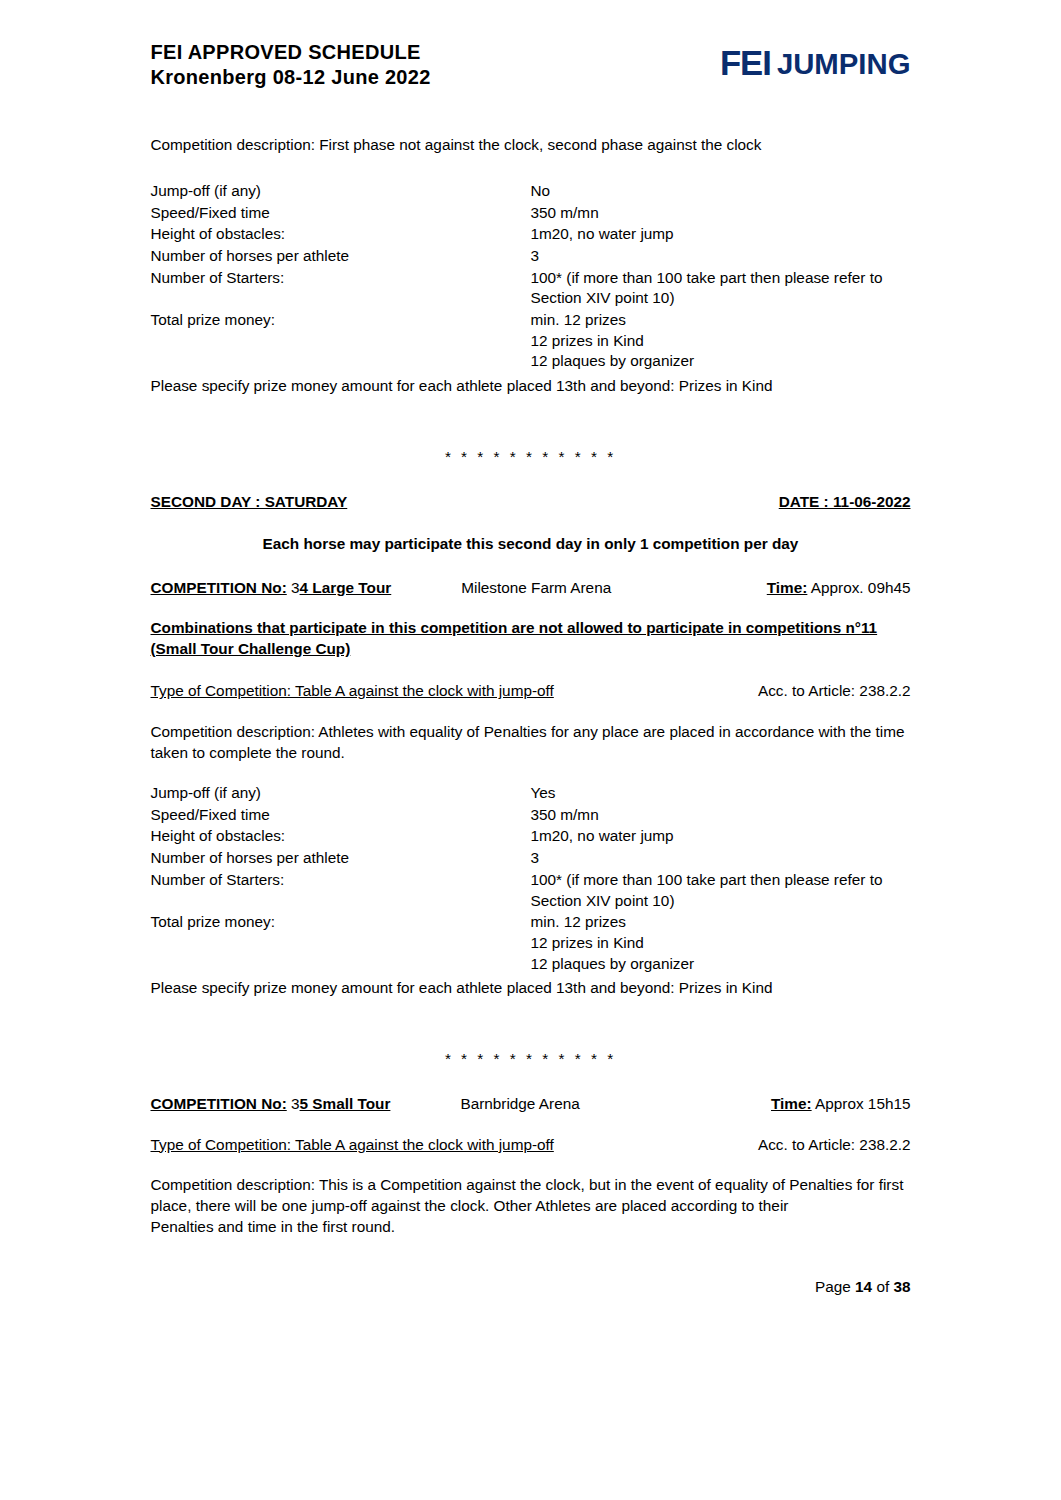FEI APPROVED SCHEDULE
Kronenberg 08-12 June 2022
FEI JUMPING
Competition description: First phase not against the clock, second phase against the clock
| Jump-off (if any) | No |
| Speed/Fixed time | 350 m/mn |
| Height of obstacles: | 1m20, no water jump |
| Number of horses per athlete | 3 |
| Number of Starters: | 100* (if more than 100 take part then please refer to Section XIV point 10) |
| Total prize money: | min. 12 prizes 12 prizes in Kind 12 plaques by organizer |
Please specify prize money amount for each athlete placed 13th and beyond: Prizes in Kind
* * * * * * * * * * *
SECOND DAY : SATURDAY DATE : 11-06-2022
Each horse may participate this second day in only 1 competition per day
COMPETITION No: 34 Large Tour
Milestone Farm Arena
Time: Approx. 09h45
Combinations that participate in this competition are not allowed to participate in competitions n°11 (Small Tour Challenge Cup)
Type of Competition: Table A against the clock with jump-off
Acc. to Article: 238.2.2
Competition description: Athletes with equality of Penalties for any place are placed in accordance with the time taken to complete the round.
| Jump-off (if any) | Yes |
| Speed/Fixed time | 350 m/mn |
| Height of obstacles: | 1m20, no water jump |
| Number of horses per athlete | 3 |
| Number of Starters: | 100* (if more than 100 take part then please refer to Section XIV point 10) |
| Total prize money: | min. 12 prizes 12 prizes in Kind 12 plaques by organizer |
Please specify prize money amount for each athlete placed 13th and beyond: Prizes in Kind
* * * * * * * * * * *
COMPETITION No: 35 Small Tour
Barnbridge Arena
Time: Approx 15h15
Type of Competition: Table A against the clock with jump-off
Acc. to Article: 238.2.2
Competition description: This is a Competition against the clock, but in the event of equality of Penalties for first place, there will be one jump-off against the clock. Other Athletes are placed according to their
Penalties and time in the first round.
Page 14 of 38